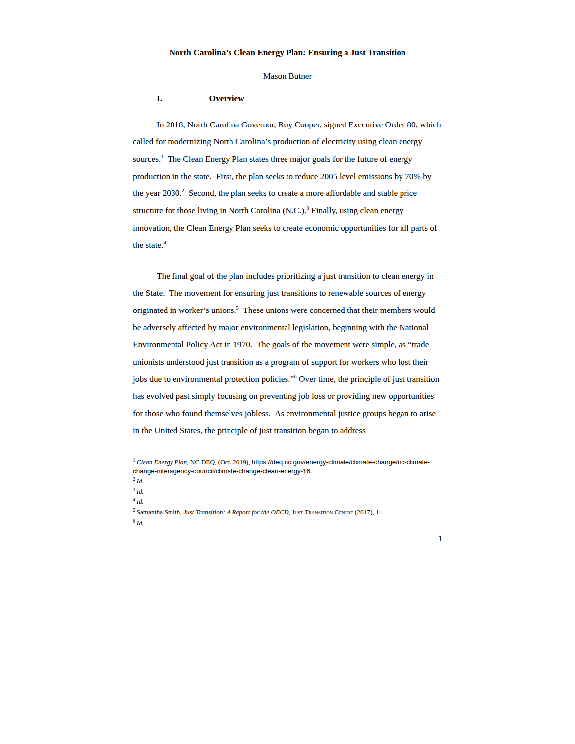North Carolina’s Clean Energy Plan: Ensuring a Just Transition
Mason Butner
I. Overview
In 2018, North Carolina Governor, Roy Cooper, signed Executive Order 80, which called for modernizing North Carolina’s production of electricity using clean energy sources.1 The Clean Energy Plan states three major goals for the future of energy production in the state. First, the plan seeks to reduce 2005 level emissions by 70% by the year 2030.2 Second, the plan seeks to create a more affordable and stable price structure for those living in North Carolina (N.C.).3 Finally, using clean energy innovation, the Clean Energy Plan seeks to create economic opportunities for all parts of the state.4
The final goal of the plan includes prioritizing a just transition to clean energy in the State. The movement for ensuring just transitions to renewable sources of energy originated in worker’s unions.5 These unions were concerned that their members would be adversely affected by major environmental legislation, beginning with the National Environmental Policy Act in 1970. The goals of the movement were simple, as “trade unionists understood just transition as a program of support for workers who lost their jobs due to environmental protection policies.”6 Over time, the principle of just transition has evolved past simply focusing on preventing job loss or providing new opportunities for those who found themselves jobless. As environmental justice groups began to arise in the United States, the principle of just transition began to address
1 Clean Energy Plan, NC DEQ, (Oct. 2019), https://deq.nc.gov/energy-climate/climate-change/nc-climate-change-interagency-council/climate-change-clean-energy-16.
2 Id.
3 Id.
4 Id.
5 Samantha Smith, Just Transition: A Report for the OECD, Just Transition Centre (2017), 1.
6 Id.
1